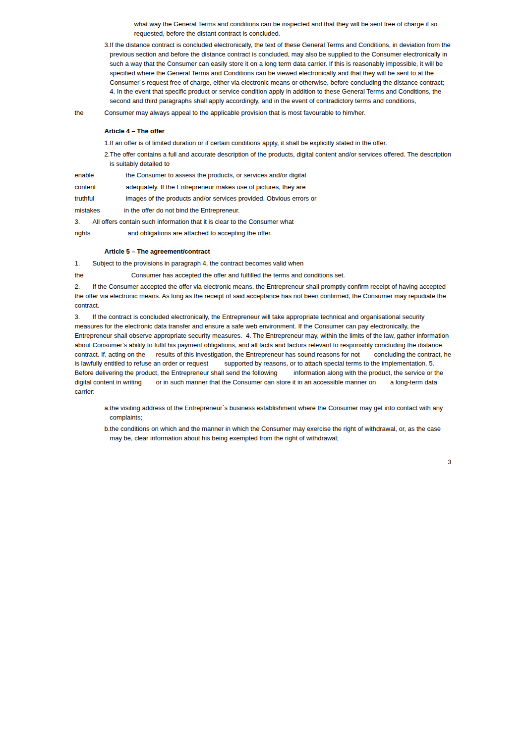what way the General Terms and conditions can be inspected and that they will be sent free of charge if so requested, before the distant contract is concluded.
3.
If the distance contract is concluded electronically, the text of these General Terms and Conditions, in deviation from the previous section and before the distance contract is concluded, may also be supplied to the Consumer electronically in such a way that the Consumer can easily store it on a long term data carrier. If this is reasonably impossible, it will be specified where the General Terms and Conditions can be viewed electronically and that they will be sent to at the Consumer´s request free of charge, either via electronic means or otherwise, before concluding the distance contract; 4. In the event that specific product or service condition apply in addition to these General Terms and Conditions, the second and third paragraphs shall apply accordingly, and in the event of contradictory terms and conditions,
the
Consumer may always appeal to the applicable provision that is most favourable to him/her.
Article 4 – The offer
1.
If an offer is of limited duration or if certain conditions apply, it shall be explicitly stated in the offer.
2.
The offer contains a full and accurate description of the products, digital content and/or services offered. The description is suitably detailed to
enable the Consumer to assess the products, or services and/or digital
content adequately. If the Entrepreneur makes use of pictures, they are
truthful images of the products and/or services provided. Obvious errors or
mistakes in the offer do not bind the Entrepreneur.
3. All offers contain such information that it is clear to the Consumer what
rights and obligations are attached to accepting the offer.
Article 5 – The agreement/contract
1. Subject to the provisions in paragraph 4, the contract becomes valid when
the Consumer has accepted the offer and fulfilled the terms and conditions set.
2. If the Consumer accepted the offer via electronic means, the Entrepreneur shall promptly confirm receipt of having accepted the offer via electronic means. As long as the receipt of said acceptance has not been confirmed, the Consumer may repudiate the contract.
3. If the contract is concluded electronically, the Entrepreneur will take appropriate technical and organisational security measures for the electronic data transfer and ensure a safe web environment. If the Consumer can pay electronically, the Entrepreneur shall observe appropriate security measures. 4. The Entrepreneur may, within the limits of the law, gather information about Consumer’s ability to fulfil his payment obligations, and all facts and factors relevant to responsibly concluding the distance contract. If, acting on the results of this investigation, the Entrepreneur has sound reasons for not concluding the contract, he is lawfully entitled to refuse an order or request supported by reasons, or to attach special terms to the implementation. 5. Before delivering the product, the Entrepreneur shall send the following information along with the product, the service or the digital content in writing or in such manner that the Consumer can store it in an accessible manner on a long-term data carrier:
a.
the visiting address of the Entrepreneur´s business establishment where the Consumer may get into contact with any complaints;
b.
the conditions on which and the manner in which the Consumer may exercise the right of withdrawal, or, as the case may be, clear information about his being exempted from the right of withdrawal;
3